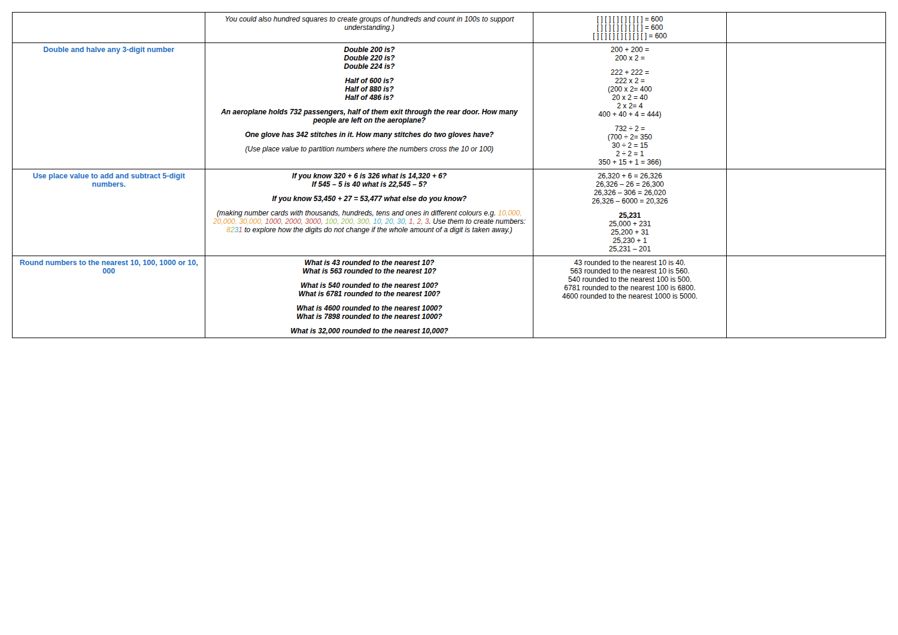| | You could also hundred squares to create groups of hundreds and count in 100s to support understanding.) | [ ] [ ] [ ] [ ] [ ] [ ] = 600 [ ] [ ] [ ] [ ] [ ] [ ] = 600 [ ] [ ] [ ] [ ] [ ] [ ] [ ] = 600 | |
| Double and halve any 3-digit number | Double 200 is? Double 220 is? Double 224 is? Half of 600 is? Half of 880 is? Half of 486 is? An aeroplane holds 732 passengers, half of them exit through the rear door. How many people are left on the aeroplane? One glove has 342 stitches in it. How many stitches do two gloves have? (Use place value to partition numbers where the numbers cross the 10 or 100) | 200 + 200 = 200 x 2 = 222 + 222 = 222 x 2 = (200 x 2= 400 20 x 2 = 40 2 x 2= 4 400 + 40 + 4 = 444) 732 ÷ 2 = (700 ÷ 2= 350 30 ÷ 2 = 15 2 ÷ 2 = 1 350 + 15 + 1 = 366) | |
| Use place value to add and subtract 5-digit numbers. | If you know 320 + 6 is 326 what is 14,320 + 6? If 545 – 5 is 40 what is 22,545 – 5? If you know 53,450 + 27 = 53,477 what else do you know? (making number cards with thousands, hundreds, tens and ones in different colours e.g. 10,000, 20,000, 30,000, 1000, 2000, 3000, 100, 200, 300, 10, 20, 30, 1, 2, 3 . Use them to create numbers: 8 2 3 1 to explore how the digits do not change if the whole amount of a digit is taken away.) | 26,320 + 6 = 26,326 26,326 – 26 = 26,300 26,326 – 306 = 26,020 26,326 – 6000 = 20,326 25,231 25,000 + 231 25,200 + 31 25,230 + 1 25,231 – 201 | |
| Round numbers to the nearest 10, 100, 1000 or 10, 000 | What is 43 rounded to the nearest 10? What is 563 rounded to the nearest 10? What is 540 rounded to the nearest 100? What is 6781 rounded to the nearest 100? What is 4600 rounded to the nearest 1000? What is 7898 rounded to the nearest 1000? What is 32,000 rounded to the nearest 10,000? | 43 rounded to the nearest 10 is 40. 563 rounded to the nearest 10 is 560. 540 rounded to the nearest 100 is 500. 6781 rounded to the nearest 100 is 6800. 4600 rounded to the nearest 1000 is 5000. | |